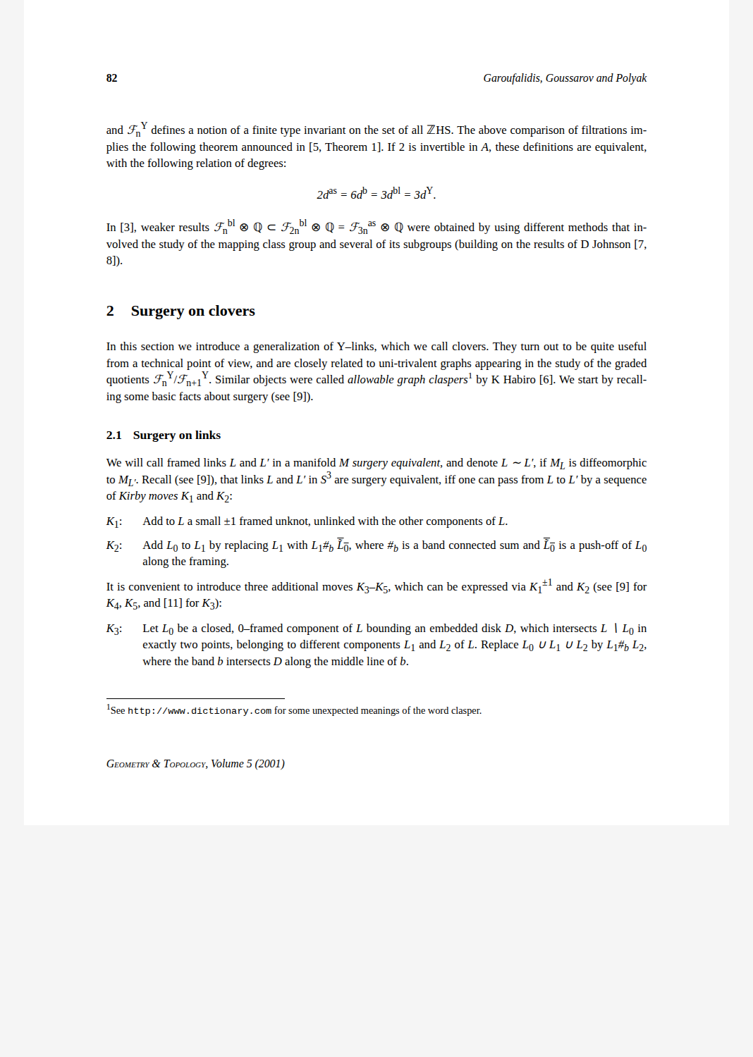82 Garoufalidis, Goussarov and Polyak
and ℱnY defines a notion of a finite type invariant on the set of all ℤHS. The above comparison of filtrations implies the following theorem announced in [5, Theorem 1]. If 2 is invertible in A, these definitions are equivalent, with the following relation of degrees:
2das = 6db = 3dbl = 3dY.
In [3], weaker results ℱnbl ⊗ ℚ ⊂ ℱ2nbl ⊗ ℚ = ℱ3nas ⊗ ℚ were obtained by using different methods that involved the study of the mapping class group and several of its subgroups (building on the results of D Johnson [7, 8]).
2 Surgery on clovers
In this section we introduce a generalization of Y–links, which we call clovers. They turn out to be quite useful from a technical point of view, and are closely related to uni-trivalent graphs appearing in the study of the graded quotients ℱnY/ℱn+1Y. Similar objects were called allowable graph claspers1 by K Habiro [6]. We start by recalling some basic facts about surgery (see [9]).
2.1 Surgery on links
We will call framed links L and L′ in a manifold M surgery equivalent, and denote L ∼ L′, if ML is diffeomorphic to ML′. Recall (see [9]), that links L and L′ in S3 are surgery equivalent, iff one can pass from L to L′ by a sequence of Kirby moves K1 and K2:
K1:
Add to L a small ±1 framed unknot, unlinked with the other components of L.
K2:
Add L0 to L1 by replacing L1 with L1#b L̃0, where #b is a band connected sum and L̃0 is a push-off of L0 along the framing.
It is convenient to introduce three additional moves K3–K5, which can be expressed via K1±1 and K2 (see [9] for K4, K5, and [11] for K3):
K3:
Let L0 be a closed, 0–framed component of L bounding an embedded disk D, which intersects L ∖ L0 in exactly two points, belonging to different components L1 and L2 of L. Replace L0 ∪ L1 ∪ L2 by L1#b L2, where the band b intersects D along the middle line of b.
1See http://www.dictionary.com for some unexpected meanings of the word clasper.
Geometry & Topology, Volume 5 (2001)